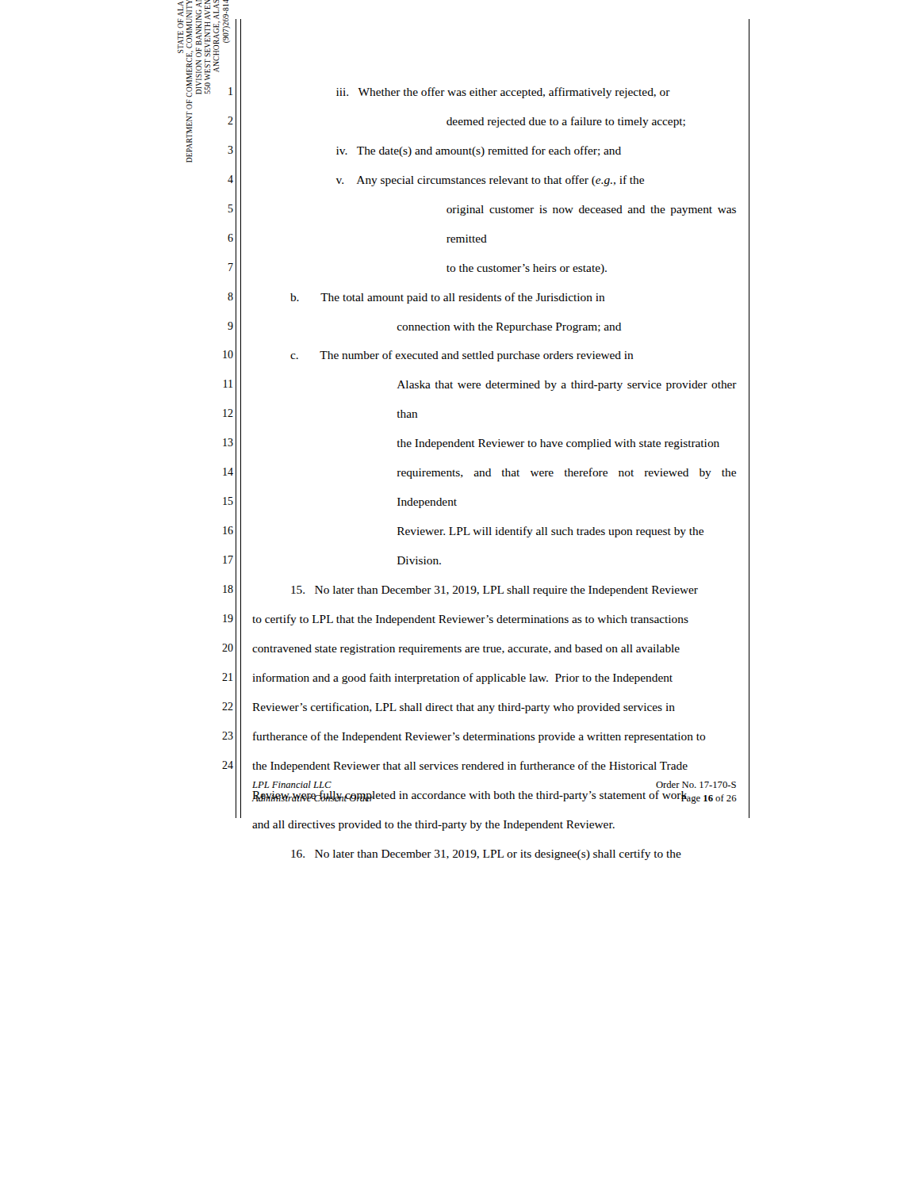STATE OF ALASKA
DEPARTMENT OF COMMERCE, COMMUNITY, AND ECONOMIC DEVELOPMENT
DIVISION OF BANKING AND SECURITIES
550 WEST SEVENTH AVENUE, SUITE 1850
ANCHORAGE, ALASKA 99501
(907)269-8140
1
2
3
4
5
6
7
8
9
10
11
12
13
14
15
16
17
18
19
20
21
22
23
24
iii. Whether the offer was either accepted, affirmatively rejected, or
deemed rejected due to a failure to timely accept;
iv. The date(s) and amount(s) remitted for each offer; and
v. Any special circumstances relevant to that offer (e.g., if the
original customer is now deceased and the payment was remitted
to the customer’s heirs or estate).
b. The total amount paid to all residents of the Jurisdiction in
connection with the Repurchase Program; and
c. The number of executed and settled purchase orders reviewed in
Alaska that were determined by a third-party service provider other than
the Independent Reviewer to have complied with state registration
requirements, and that were therefore not reviewed by the Independent
Reviewer. LPL will identify all such trades upon request by the
Division.
15. No later than December 31, 2019, LPL shall require the Independent Reviewer
to certify to LPL that the Independent Reviewer’s determinations as to which transactions
contravened state registration requirements are true, accurate, and based on all available
information and a good faith interpretation of applicable law. Prior to the Independent
Reviewer’s certification, LPL shall direct that any third-party who provided services in
furtherance of the Independent Reviewer’s determinations provide a written representation to
the Independent Reviewer that all services rendered in furtherance of the Historical Trade
Review were fully completed in accordance with both the third-party’s statement of work
and all directives provided to the third-party by the Independent Reviewer.
16. No later than December 31, 2019, LPL or its designee(s) shall certify to the
LPL Financial LLC
Order No. 17-170-S
Administrative Consent Order
Page 16 of 26